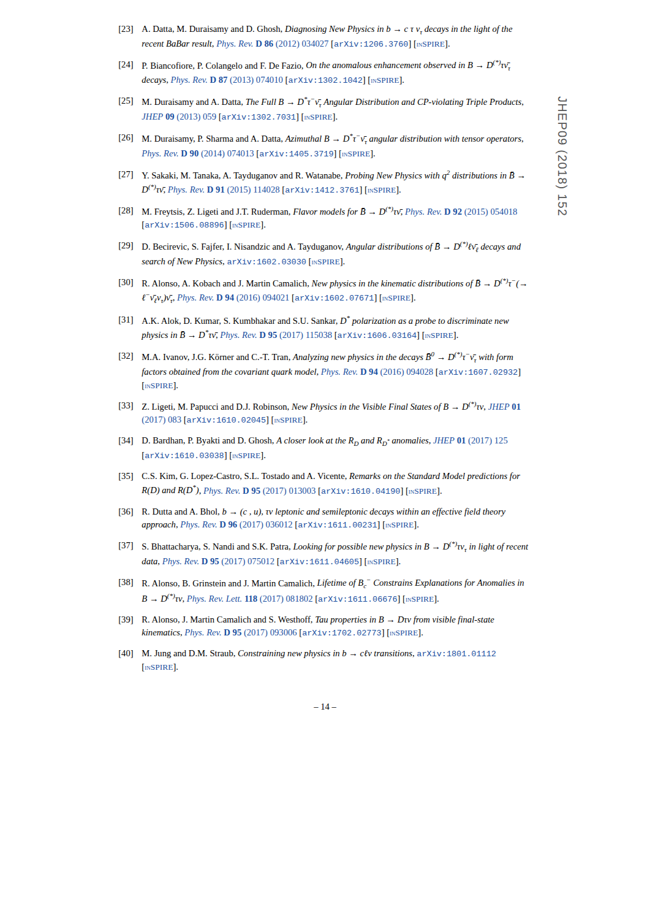JHEP09 (2018) 152
[23] A. Datta, M. Duraisamy and D. Ghosh, Diagnosing New Physics in b → c τ ντ decays in the light of the recent BaBar result, Phys. Rev. D 86 (2012) 034027 [arXiv:1206.3760] [inSPIRE].
[24] P. Biancofiore, P. Colangelo and F. De Fazio, On the anomalous enhancement observed in B → D(*)τν̄τ decays, Phys. Rev. D 87 (2013) 074010 [arXiv:1302.1042] [inSPIRE].
[25] M. Duraisamy and A. Datta, The Full B → D*τ−ν̄τ Angular Distribution and CP-violating Triple Products, JHEP 09 (2013) 059 [arXiv:1302.7031] [inSPIRE].
[26] M. Duraisamy, P. Sharma and A. Datta, Azimuthal B → D*τ−ν̄τ angular distribution with tensor operators, Phys. Rev. D 90 (2014) 074013 [arXiv:1405.3719] [inSPIRE].
[27] Y. Sakaki, M. Tanaka, A. Tayduganov and R. Watanabe, Probing New Physics with q2 distributions in B̄ → D(*)τν̄, Phys. Rev. D 91 (2015) 114028 [arXiv:1412.3761] [inSPIRE].
[28] M. Freytsis, Z. Ligeti and J.T. Ruderman, Flavor models for B̄ → D(*)τν̄, Phys. Rev. D 92 (2015) 054018 [arXiv:1506.08896] [inSPIRE].
[29] D. Becirevic, S. Fajfer, I. Nisandzic and A. Tayduganov, Angular distributions of B̄ → D(*)ℓν̄ℓ decays and search of New Physics, arXiv:1602.03030 [inSPIRE].
[30] R. Alonso, A. Kobach and J. Martin Camalich, New physics in the kinematic distributions of B̄ → D(*)τ−(→ ℓ−ν̄ℓντ)ν̄τ, Phys. Rev. D 94 (2016) 094021 [arXiv:1602.07671] [inSPIRE].
[31] A.K. Alok, D. Kumar, S. Kumbhakar and S.U. Sankar, D* polarization as a probe to discriminate new physics in B̄ → D*τν̄, Phys. Rev. D 95 (2017) 115038 [arXiv:1606.03164] [inSPIRE].
[32] M.A. Ivanov, J.G. Körner and C.-T. Tran, Analyzing new physics in the decays B̄0 → D(*)τ−ν̄τ with form factors obtained from the covariant quark model, Phys. Rev. D 94 (2016) 094028 [arXiv:1607.02932] [inSPIRE].
[33] Z. Ligeti, M. Papucci and D.J. Robinson, New Physics in the Visible Final States of B → D(*)τν, JHEP 01 (2017) 083 [arXiv:1610.02045] [inSPIRE].
[34] D. Bardhan, P. Byakti and D. Ghosh, A closer look at the RD and RD* anomalies, JHEP 01 (2017) 125 [arXiv:1610.03038] [inSPIRE].
[35] C.S. Kim, G. Lopez-Castro, S.L. Tostado and A. Vicente, Remarks on the Standard Model predictions for R(D) and R(D*), Phys. Rev. D 95 (2017) 013003 [arXiv:1610.04190] [inSPIRE].
[36] R. Dutta and A. Bhol, b → (c , u), τν leptonic and semileptonic decays within an effective field theory approach, Phys. Rev. D 96 (2017) 036012 [arXiv:1611.00231] [inSPIRE].
[37] S. Bhattacharya, S. Nandi and S.K. Patra, Looking for possible new physics in B → D(*)τντ in light of recent data, Phys. Rev. D 95 (2017) 075012 [arXiv:1611.04605] [inSPIRE].
[38] R. Alonso, B. Grinstein and J. Martin Camalich, Lifetime of Bc− Constrains Explanations for Anomalies in B → D(*)τν, Phys. Rev. Lett. 118 (2017) 081802 [arXiv:1611.06676] [inSPIRE].
[39] R. Alonso, J. Martin Camalich and S. Westhoff, Tau properties in B → Dτν from visible final-state kinematics, Phys. Rev. D 95 (2017) 093006 [arXiv:1702.02773] [inSPIRE].
[40] M. Jung and D.M. Straub, Constraining new physics in b → cℓν transitions, arXiv:1801.01112 [inSPIRE].
– 14 –